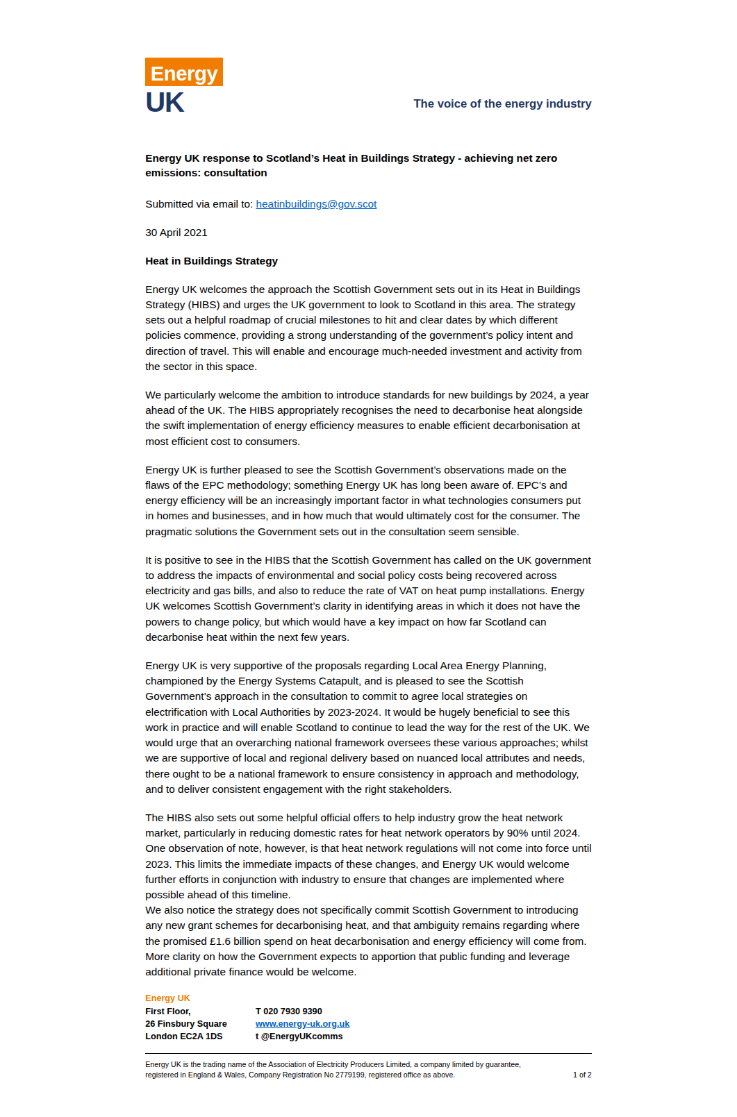Energy
UK
The voice of the energy industry
Energy UK response to Scotland’s Heat in Buildings Strategy - achieving net zero emissions: consultation
Submitted via email to: heatinbuildings@gov.scot
30 April 2021
Heat in Buildings Strategy
Energy UK welcomes the approach the Scottish Government sets out in its Heat in Buildings Strategy (HIBS) and urges the UK government to look to Scotland in this area. The strategy sets out a helpful roadmap of crucial milestones to hit and clear dates by which different policies commence, providing a strong understanding of the government’s policy intent and direction of travel. This will enable and encourage much-needed investment and activity from the sector in this space.
We particularly welcome the ambition to introduce standards for new buildings by 2024, a year ahead of the UK. The HIBS appropriately recognises the need to decarbonise heat alongside the swift implementation of energy efficiency measures to enable efficient decarbonisation at most efficient cost to consumers.
Energy UK is further pleased to see the Scottish Government’s observations made on the flaws of the EPC methodology; something Energy UK has long been aware of. EPC’s and energy efficiency will be an increasingly important factor in what technologies consumers put in homes and businesses, and in how much that would ultimately cost for the consumer. The pragmatic solutions the Government sets out in the consultation seem sensible.
It is positive to see in the HIBS that the Scottish Government has called on the UK government to address the impacts of environmental and social policy costs being recovered across electricity and gas bills, and also to reduce the rate of VAT on heat pump installations. Energy UK welcomes Scottish Government’s clarity in identifying areas in which it does not have the powers to change policy, but which would have a key impact on how far Scotland can decarbonise heat within the next few years.
Energy UK is very supportive of the proposals regarding Local Area Energy Planning, championed by the Energy Systems Catapult, and is pleased to see the Scottish Government’s approach in the consultation to commit to agree local strategies on electrification with Local Authorities by 2023-2024. It would be hugely beneficial to see this work in practice and will enable Scotland to continue to lead the way for the rest of the UK. We would urge that an overarching national framework oversees these various approaches; whilst we are supportive of local and regional delivery based on nuanced local attributes and needs, there ought to be a national framework to ensure consistency in approach and methodology, and to deliver consistent engagement with the right stakeholders.
The HIBS also sets out some helpful official offers to help industry grow the heat network market, particularly in reducing domestic rates for heat network operators by 90% until 2024. One observation of note, however, is that heat network regulations will not come into force until 2023. This limits the immediate impacts of these changes, and Energy UK would welcome further efforts in conjunction with industry to ensure that changes are implemented where possible ahead of this timeline.
We also notice the strategy does not specifically commit Scottish Government to introducing any new grant schemes for decarbonising heat, and that ambiguity remains regarding where the promised £1.6 billion spend on heat decarbonisation and energy efficiency will come from. More clarity on how the Government expects to apportion that public funding and leverage additional private finance would be welcome.
Energy UK
First Floor,
T 020 7930 9390
26 Finsbury Square
www.energy-uk.org.uk
London EC2A 1DS
t @EnergyUKcomms
Energy UK is the trading name of the Association of Electricity Producers Limited, a company limited by guarantee,
registered in England & Wales, Company Registration No 2779199, registered office as above.
1 of 2